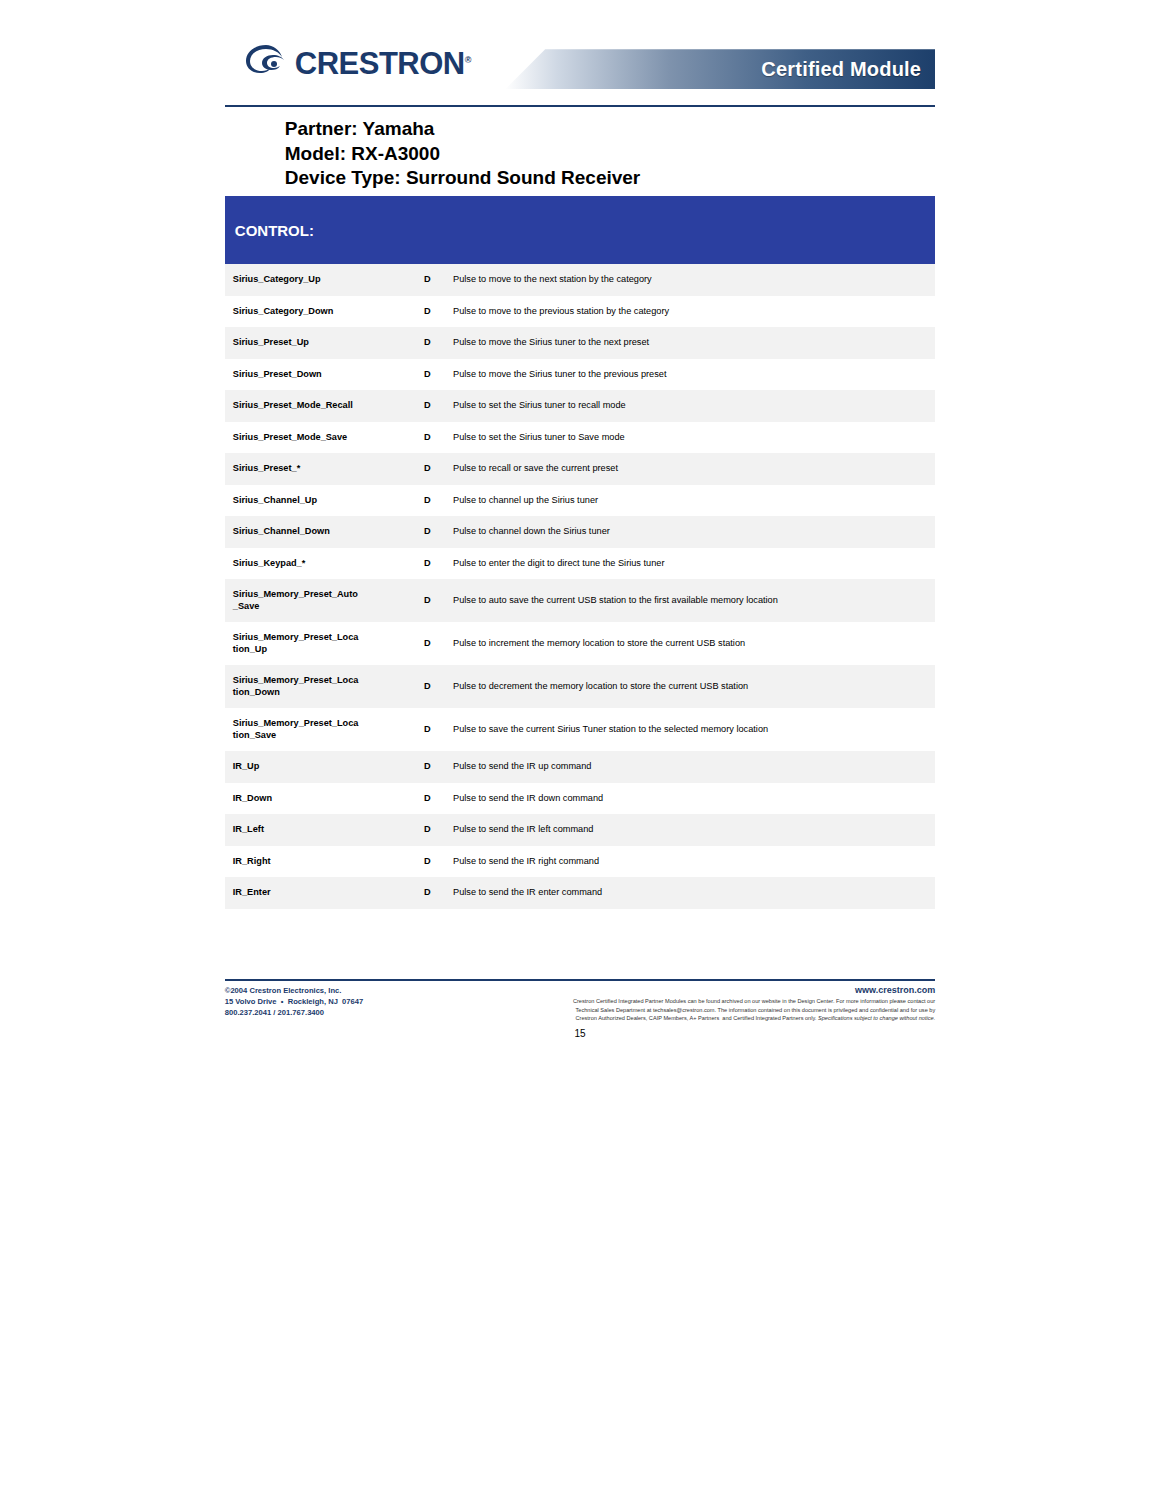CRESTRON®
Certified Module
Partner: Yamaha
Model: RX-A3000
Device Type: Surround Sound Receiver
| CONTROL: | | |
| --- | --- | --- |
| Sirius_Category_Up | D | Pulse to move to the next station by the category |
| Sirius_Category_Down | D | Pulse to move to the previous station by the category |
| Sirius_Preset_Up | D | Pulse to move the Sirius tuner to the next preset |
| Sirius_Preset_Down | D | Pulse to move the Sirius tuner to the previous preset |
| Sirius_Preset_Mode_Recall | D | Pulse to set the Sirius tuner to recall mode |
| Sirius_Preset_Mode_Save | D | Pulse to set the Sirius tuner to Save mode |
| Sirius_Preset_* | D | Pulse to recall or save the current preset |
| Sirius_Channel_Up | D | Pulse to channel up the Sirius tuner |
| Sirius_Channel_Down | D | Pulse to channel down the Sirius tuner |
| Sirius_Keypad_* | D | Pulse to enter the digit to direct tune the Sirius tuner |
| Sirius_Memory_Preset_Auto _Save | D | Pulse to auto save the current USB station to the first available memory location |
| Sirius_Memory_Preset_Loca tion_Up | D | Pulse to increment the memory location to store the current USB station |
| Sirius_Memory_Preset_Loca tion_Down | D | Pulse to decrement the memory location to store the current USB station |
| Sirius_Memory_Preset_Loca tion_Save | D | Pulse to save the current Sirius Tuner station to the selected memory location |
| IR_Up | D | Pulse to send the IR up command |
| IR_Down | D | Pulse to send the IR down command |
| IR_Left | D | Pulse to send the IR left command |
| IR_Right | D | Pulse to send the IR right command |
| IR_Enter | D | Pulse to send the IR enter command |
©2004 Crestron Electronics, Inc.
15 Volvo Drive • Rockleigh, NJ 07647
800.237.2041 / 201.767.3400
www.crestron.com
Crestron Certified Integrated Partner Modules can be found archived on our website in the Design Center. For more information please contact our
Technical Sales Department at techsales@crestron.com. The information contained on this document is privileged and confidential and for use by
Crestron Authorized Dealers, CAIP Members, A+ Partners and Certified Integrated Partners only. Specifications subject to change without notice.
15